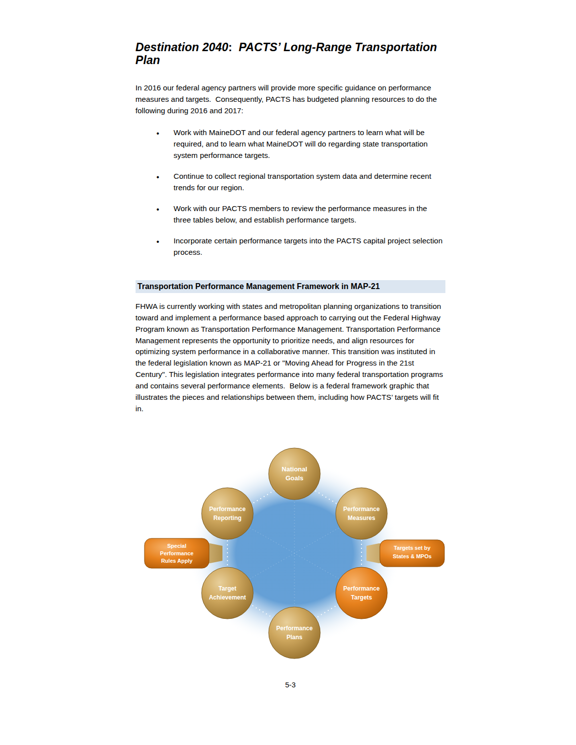Destination 2040: PACTS’ Long-Range Transportation Plan
In 2016 our federal agency partners will provide more specific guidance on performance measures and targets. Consequently, PACTS has budgeted planning resources to do the following during 2016 and 2017:
Work with MaineDOT and our federal agency partners to learn what will be required, and to learn what MaineDOT will do regarding state transportation system performance targets.
Continue to collect regional transportation system data and determine recent trends for our region.
Work with our PACTS members to review the performance measures in the three tables below, and establish performance targets.
Incorporate certain performance targets into the PACTS capital project selection process.
Transportation Performance Management Framework in MAP-21
FHWA is currently working with states and metropolitan planning organizations to transition toward and implement a performance based approach to carrying out the Federal Highway Program known as Transportation Performance Management. Transportation Performance Management represents the opportunity to prioritize needs, and align resources for optimizing system performance in a collaborative manner. This transition was instituted in the federal legislation known as MAP-21 or "Moving Ahead for Progress in the 21st Century". This legislation integrates performance into many federal transportation programs and contains several performance elements. Below is a federal framework graphic that illustrates the pieces and relationships between them, including how PACTS’ targets will fit in.
Special Performance Rules Apply Targets set by States & MPOs National Goals Performance Measures Performance Targets Performance Plans Target Achievement Performance Reporting
5-3